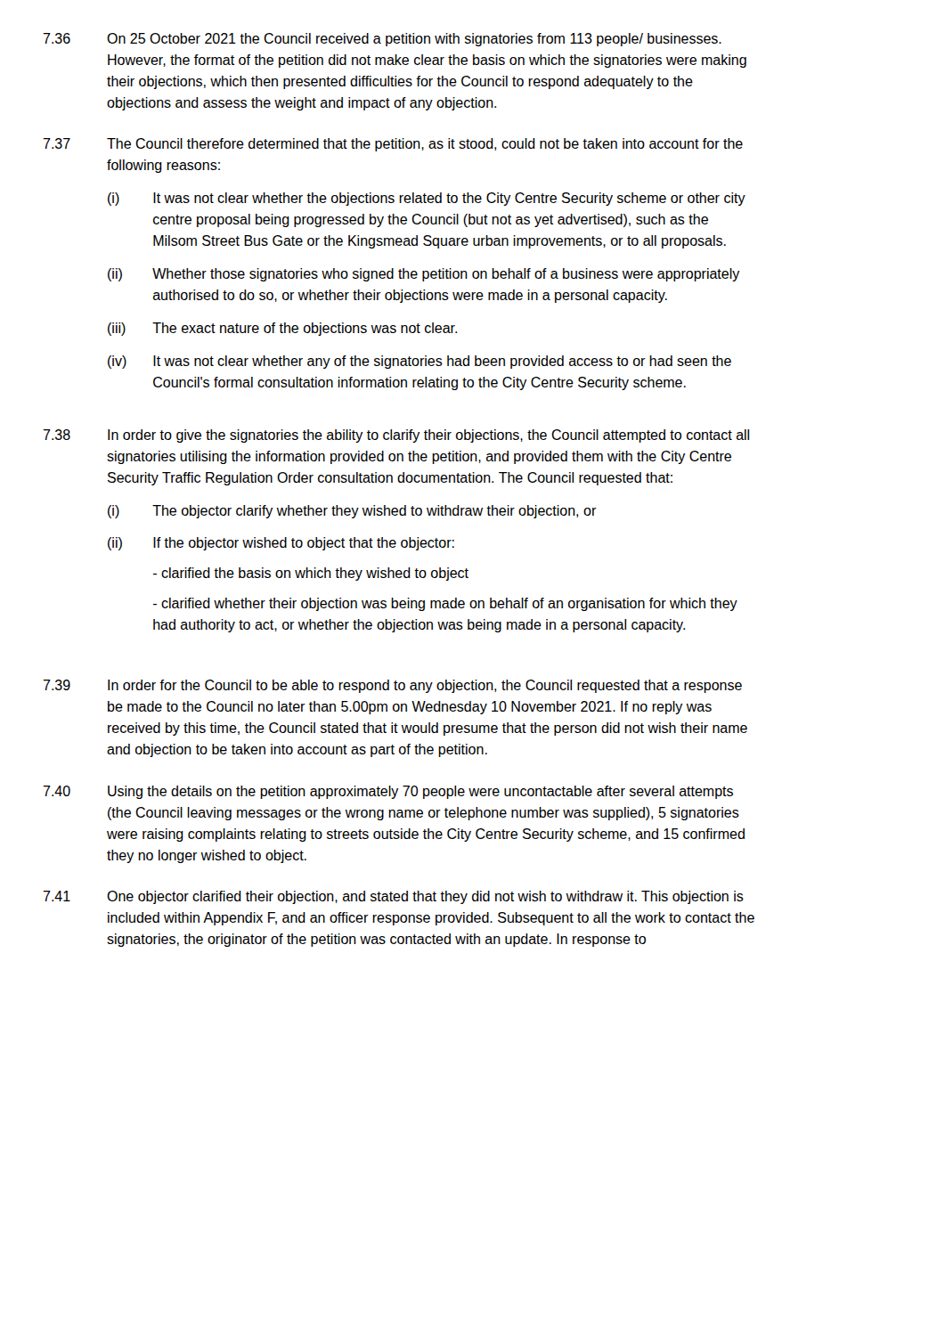7.36
On 25 October 2021 the Council received a petition with signatories from 113 people/ businesses. However, the format of the petition did not make clear the basis on which the signatories were making their objections, which then presented difficulties for the Council to respond adequately to the objections and assess the weight and impact of any objection.
7.37
The Council therefore determined that the petition, as it stood, could not be taken into account for the following reasons:
(i) It was not clear whether the objections related to the City Centre Security scheme or other city centre proposal being progressed by the Council (but not as yet advertised), such as the Milsom Street Bus Gate or the Kingsmead Square urban improvements, or to all proposals.
(ii) Whether those signatories who signed the petition on behalf of a business were appropriately authorised to do so, or whether their objections were made in a personal capacity.
(iii) The exact nature of the objections was not clear.
(iv) It was not clear whether any of the signatories had been provided access to or had seen the Council's formal consultation information relating to the City Centre Security scheme.
7.38
In order to give the signatories the ability to clarify their objections, the Council attempted to contact all signatories utilising the information provided on the petition, and provided them with the City Centre Security Traffic Regulation Order consultation documentation. The Council requested that:
(i) The objector clarify whether they wished to withdraw their objection, or
(ii) If the objector wished to object that the objector:
- clarified the basis on which they wished to object
- clarified whether their objection was being made on behalf of an organisation for which they had authority to act, or whether the objection was being made in a personal capacity.
7.39
In order for the Council to be able to respond to any objection, the Council requested that a response be made to the Council no later than 5.00pm on Wednesday 10 November 2021. If no reply was received by this time, the Council stated that it would presume that the person did not wish their name and objection to be taken into account as part of the petition.
7.40
Using the details on the petition approximately 70 people were uncontactable after several attempts (the Council leaving messages or the wrong name or telephone number was supplied), 5 signatories were raising complaints relating to streets outside the City Centre Security scheme, and 15 confirmed they no longer wished to object.
7.41
One objector clarified their objection, and stated that they did not wish to withdraw it. This objection is included within Appendix F, and an officer response provided. Subsequent to all the work to contact the signatories, the originator of the petition was contacted with an update. In response to